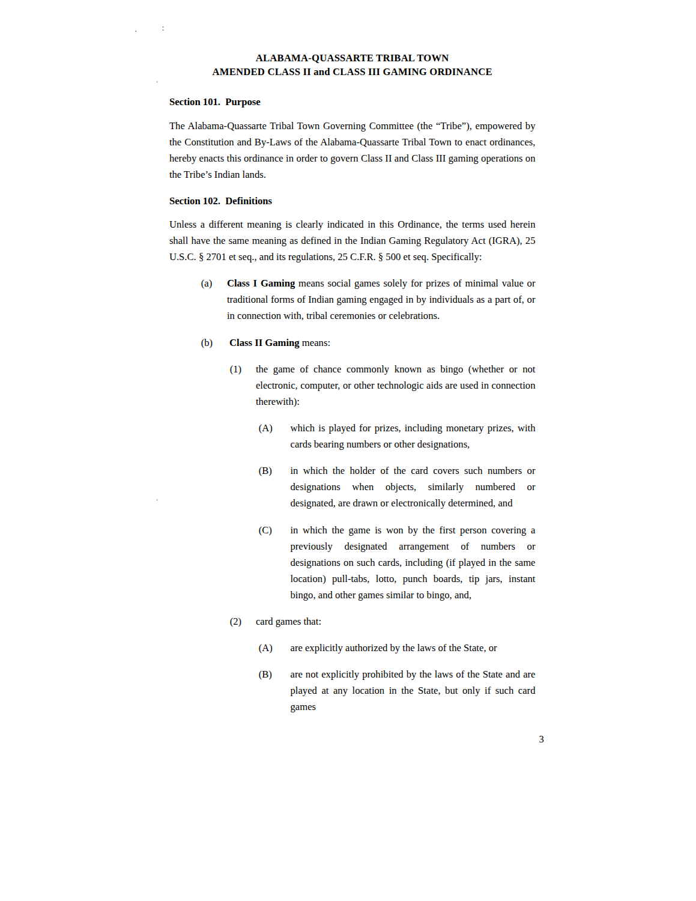. : . .
ALABAMA-QUASSARTE TRIBAL TOWN
AMENDED CLASS II and CLASS III GAMING ORDINANCE
Section 101. Purpose
The Alabama-Quassarte Tribal Town Governing Committee (the “Tribe”), empowered by the Constitution and By-Laws of the Alabama-Quassarte Tribal Town to enact ordinances, hereby enacts this ordinance in order to govern Class II and Class III gaming operations on the Tribe’s Indian lands.
Section 102. Definitions
Unless a different meaning is clearly indicated in this Ordinance, the terms used herein shall have the same meaning as defined in the Indian Gaming Regulatory Act (IGRA), 25 U.S.C. § 2701 et seq., and its regulations, 25 C.F.R. § 500 et seq. Specifically:
(a) Class I Gaming means social games solely for prizes of minimal value or traditional forms of Indian gaming engaged in by individuals as a part of, or in connection with, tribal ceremonies or celebrations.
(b) Class II Gaming means:
(1) the game of chance commonly known as bingo (whether or not electronic, computer, or other technologic aids are used in connection therewith):
(A) which is played for prizes, including monetary prizes, with cards bearing numbers or other designations,
(B) in which the holder of the card covers such numbers or designations when objects, similarly numbered or designated, are drawn or electronically determined, and
(C) in which the game is won by the first person covering a previously designated arrangement of numbers or designations on such cards, including (if played in the same location) pull-tabs, lotto, punch boards, tip jars, instant bingo, and other games similar to bingo, and,
(2) card games that:
(A) are explicitly authorized by the laws of the State, or
(B) are not explicitly prohibited by the laws of the State and are played at any location in the State, but only if such card games
3